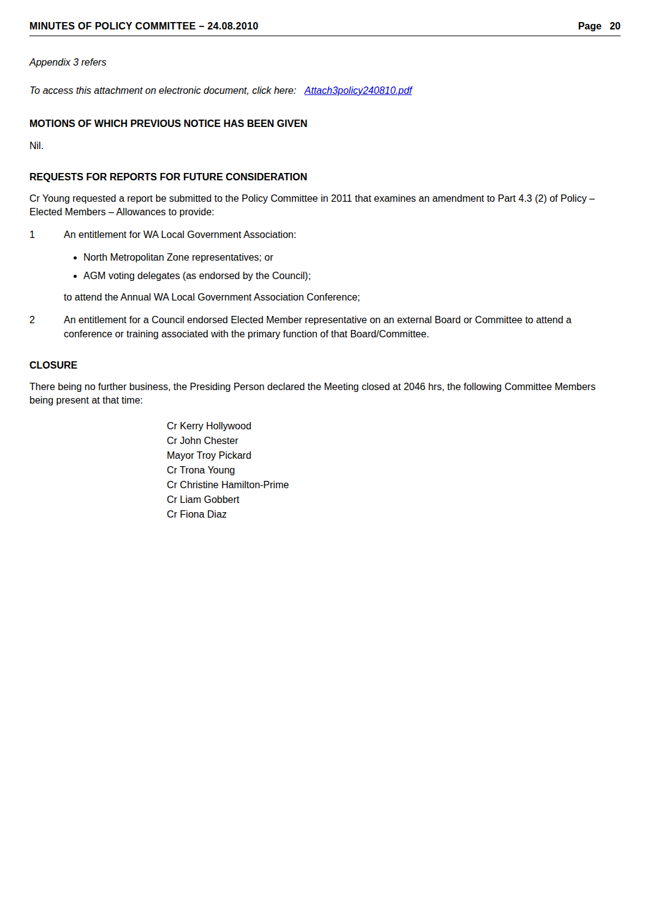MINUTES OF POLICY COMMITTEE – 24.08.2010 Page 20
Appendix 3 refers
To access this attachment on electronic document, click here: Attach3policy240810.pdf
Motions of which previous notice has been given
Nil.
Requests for reports for future consideration
Cr Young requested a report be submitted to the Policy Committee in 2011 that examines an amendment to Part 4.3 (2) of Policy – Elected Members – Allowances to provide:
1
An entitlement for WA Local Government Association:
North Metropolitan Zone representatives; or
AGM voting delegates (as endorsed by the Council);
to attend the Annual WA Local Government Association Conference;
2
An entitlement for a Council endorsed Elected Member representative on an external Board or Committee to attend a conference or training associated with the primary function of that Board/Committee.
Closure
There being no further business, the Presiding Person declared the Meeting closed at 2046 hrs, the following Committee Members being present at that time:
Cr Kerry Hollywood
Cr John Chester
Mayor Troy Pickard
Cr Trona Young
Cr Christine Hamilton-Prime
Cr Liam Gobbert
Cr Fiona Diaz